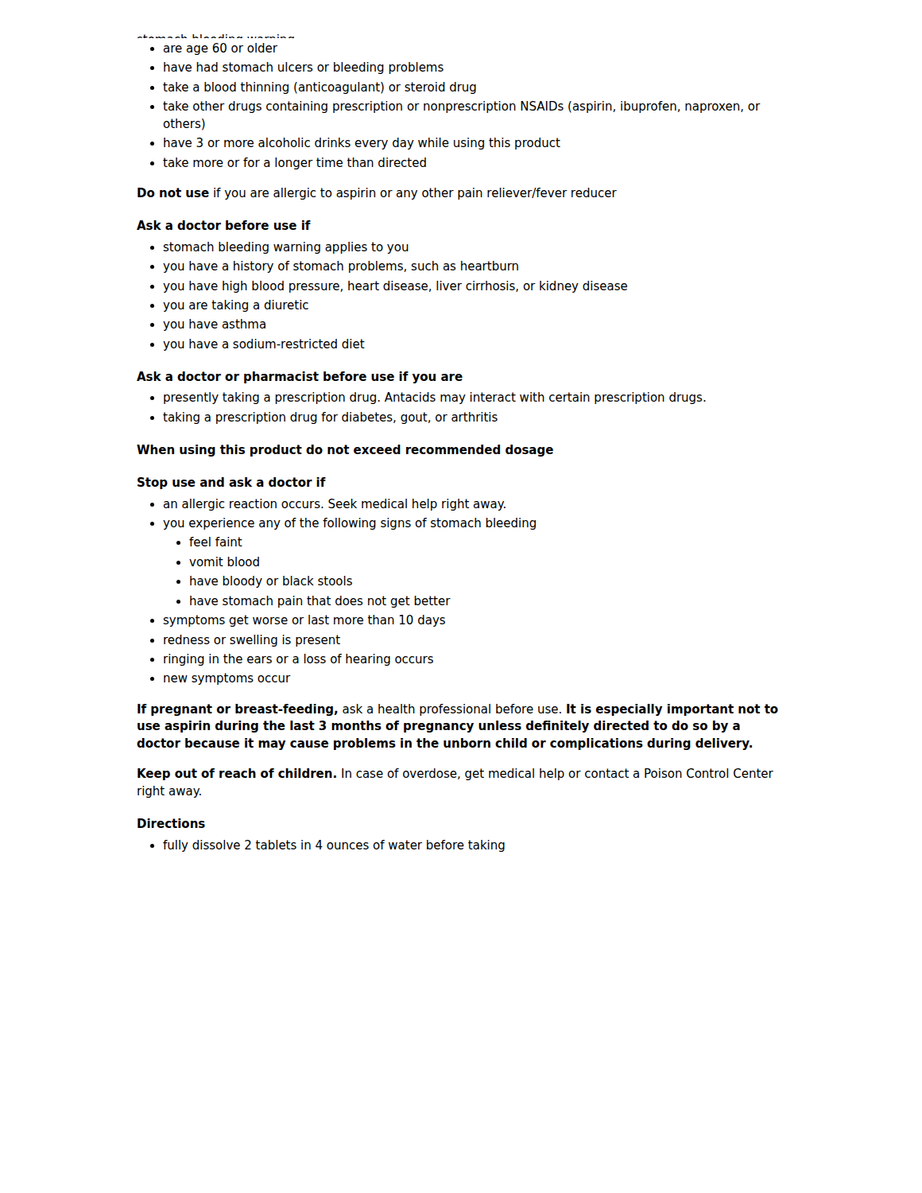stomach bleeding warning
are age 60 or older
have had stomach ulcers or bleeding problems
take a blood thinning (anticoagulant) or steroid drug
take other drugs containing prescription or nonprescription NSAIDs (aspirin, ibuprofen, naproxen, or others)
have 3 or more alcoholic drinks every day while using this product
take more or for a longer time than directed
Do not use if you are allergic to aspirin or any other pain reliever/fever reducer
Ask a doctor before use if
stomach bleeding warning applies to you
you have a history of stomach problems, such as heartburn
you have high blood pressure, heart disease, liver cirrhosis, or kidney disease
you are taking a diuretic
you have asthma
you have a sodium-restricted diet
Ask a doctor or pharmacist before use if you are
presently taking a prescription drug. Antacids may interact with certain prescription drugs.
taking a prescription drug for diabetes, gout, or arthritis
When using this product do not exceed recommended dosage
Stop use and ask a doctor if
an allergic reaction occurs. Seek medical help right away.
you experience any of the following signs of stomach bleeding
feel faint
vomit blood
have bloody or black stools
have stomach pain that does not get better
symptoms get worse or last more than 10 days
redness or swelling is present
ringing in the ears or a loss of hearing occurs
new symptoms occur
If pregnant or breast-feeding, ask a health professional before use. It is especially important not to use aspirin during the last 3 months of pregnancy unless definitely directed to do so by a doctor because it may cause problems in the unborn child or complications during delivery.
Keep out of reach of children. In case of overdose, get medical help or contact a Poison Control Center right away.
Directions
fully dissolve 2 tablets in 4 ounces of water before taking